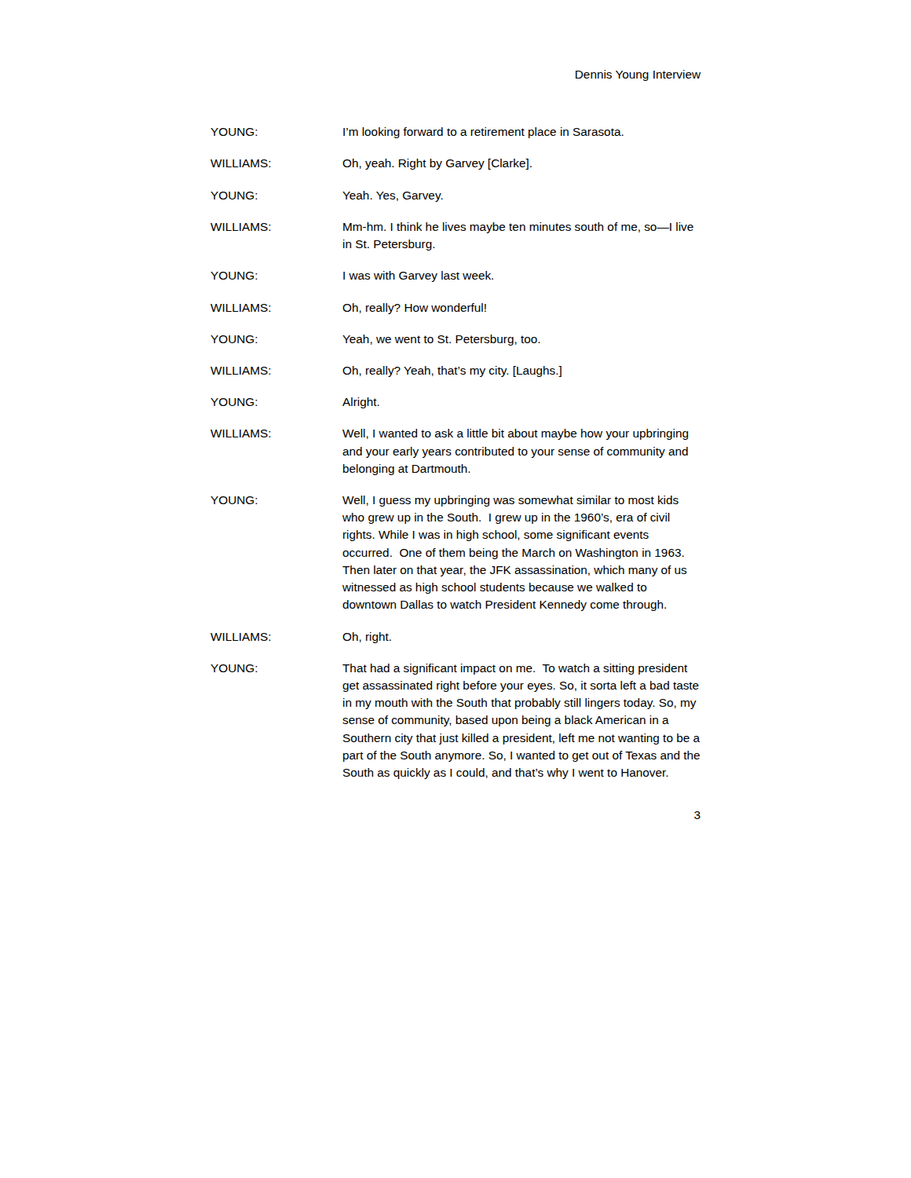Dennis Young Interview
| YOUNG: | I’m looking forward to a retirement place in Sarasota. |
| WILLIAMS: | Oh, yeah. Right by Garvey [Clarke]. |
| YOUNG: | Yeah. Yes, Garvey. |
| WILLIAMS: | Mm-hm. I think he lives maybe ten minutes south of me, so—I live in St. Petersburg. |
| YOUNG: | I was with Garvey last week. |
| WILLIAMS: | Oh, really? How wonderful! |
| YOUNG: | Yeah, we went to St. Petersburg, too. |
| WILLIAMS: | Oh, really? Yeah, that’s my city. [Laughs.] |
| YOUNG: | Alright. |
| WILLIAMS: | Well, I wanted to ask a little bit about maybe how your upbringing and your early years contributed to your sense of community and belonging at Dartmouth. |
| YOUNG: | Well, I guess my upbringing was somewhat similar to most kids who grew up in the South. I grew up in the 1960’s, era of civil rights. While I was in high school, some significant events occurred. One of them being the March on Washington in 1963. Then later on that year, the JFK assassination, which many of us witnessed as high school students because we walked to downtown Dallas to watch President Kennedy come through. |
| WILLIAMS: | Oh, right. |
| YOUNG: | That had a significant impact on me. To watch a sitting president get assassinated right before your eyes. So, it sorta left a bad taste in my mouth with the South that probably still lingers today. So, my sense of community, based upon being a black American in a Southern city that just killed a president, left me not wanting to be a part of the South anymore. So, I wanted to get out of Texas and the South as quickly as I could, and that’s why I went to Hanover. |
3